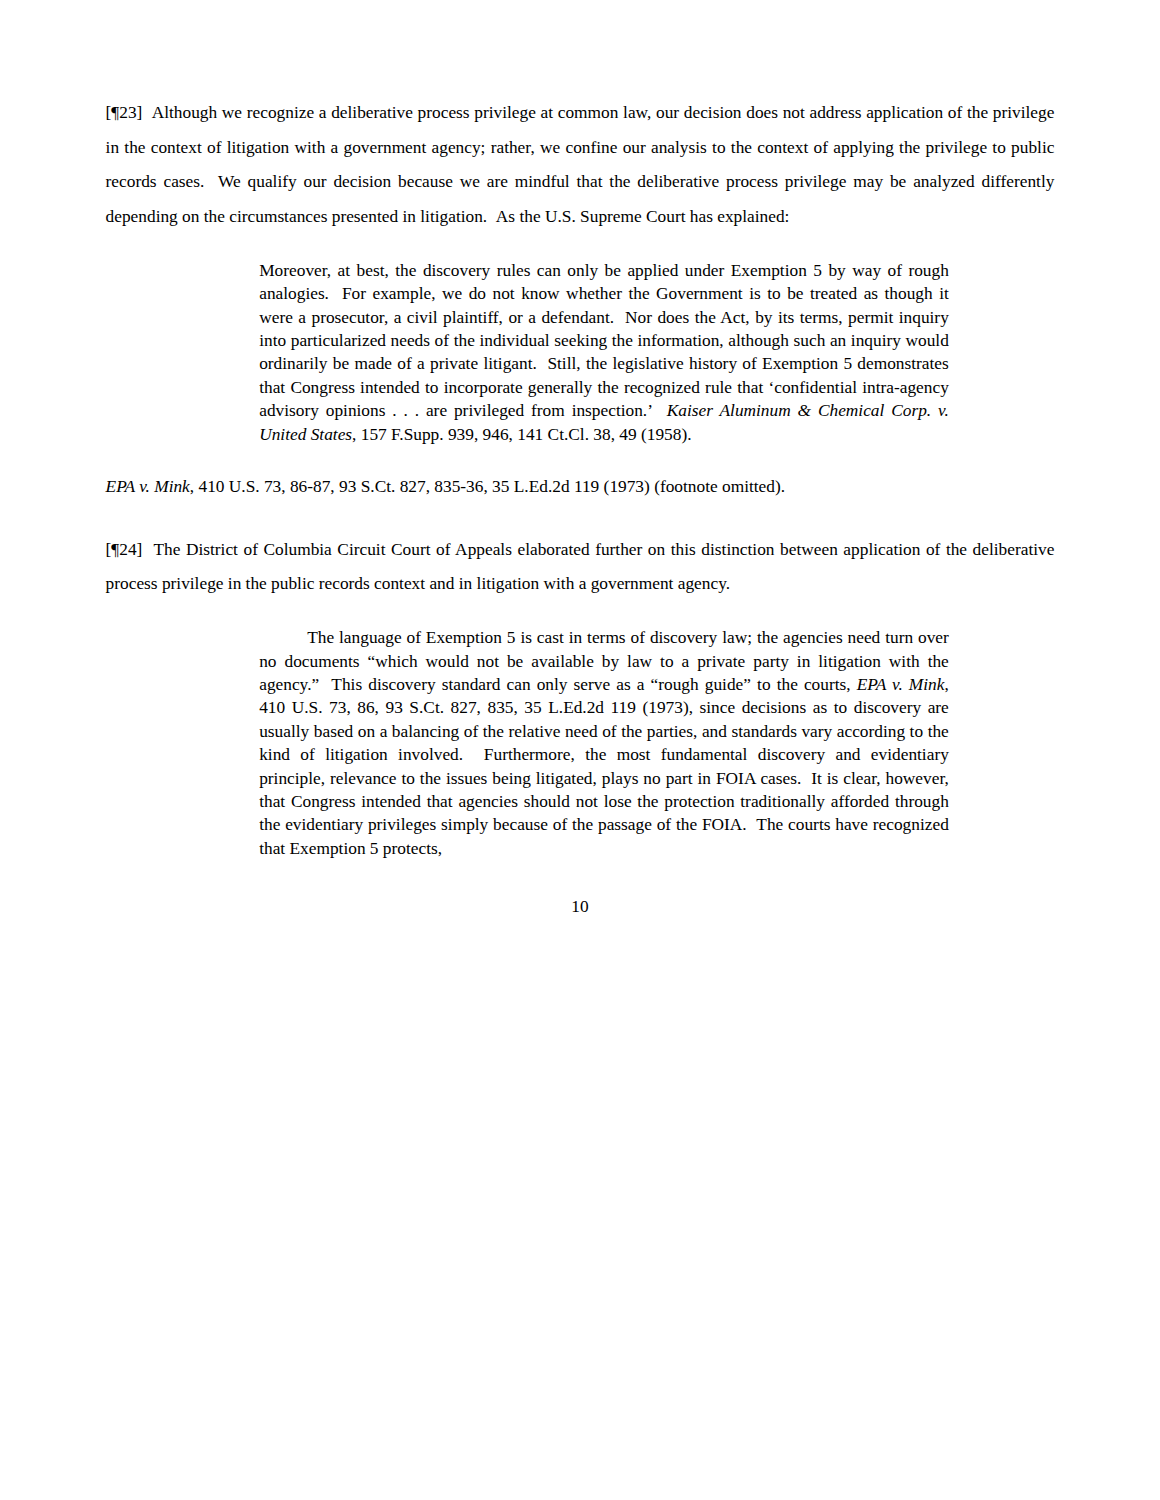[¶23] Although we recognize a deliberative process privilege at common law, our decision does not address application of the privilege in the context of litigation with a government agency; rather, we confine our analysis to the context of applying the privilege to public records cases. We qualify our decision because we are mindful that the deliberative process privilege may be analyzed differently depending on the circumstances presented in litigation. As the U.S. Supreme Court has explained:
Moreover, at best, the discovery rules can only be applied under Exemption 5 by way of rough analogies. For example, we do not know whether the Government is to be treated as though it were a prosecutor, a civil plaintiff, or a defendant. Nor does the Act, by its terms, permit inquiry into particularized needs of the individual seeking the information, although such an inquiry would ordinarily be made of a private litigant. Still, the legislative history of Exemption 5 demonstrates that Congress intended to incorporate generally the recognized rule that ‘confidential intra-agency advisory opinions . . . are privileged from inspection.’ Kaiser Aluminum & Chemical Corp. v. United States, 157 F.Supp. 939, 946, 141 Ct.Cl. 38, 49 (1958).
EPA v. Mink, 410 U.S. 73, 86-87, 93 S.Ct. 827, 835-36, 35 L.Ed.2d 119 (1973) (footnote omitted).
[¶24] The District of Columbia Circuit Court of Appeals elaborated further on this distinction between application of the deliberative process privilege in the public records context and in litigation with a government agency.
The language of Exemption 5 is cast in terms of discovery law; the agencies need turn over no documents “which would not be available by law to a private party in litigation with the agency.” This discovery standard can only serve as a “rough guide” to the courts, EPA v. Mink, 410 U.S. 73, 86, 93 S.Ct. 827, 835, 35 L.Ed.2d 119 (1973), since decisions as to discovery are usually based on a balancing of the relative need of the parties, and standards vary according to the kind of litigation involved. Furthermore, the most fundamental discovery and evidentiary principle, relevance to the issues being litigated, plays no part in FOIA cases. It is clear, however, that Congress intended that agencies should not lose the protection traditionally afforded through the evidentiary privileges simply because of the passage of the FOIA. The courts have recognized that Exemption 5 protects,
10